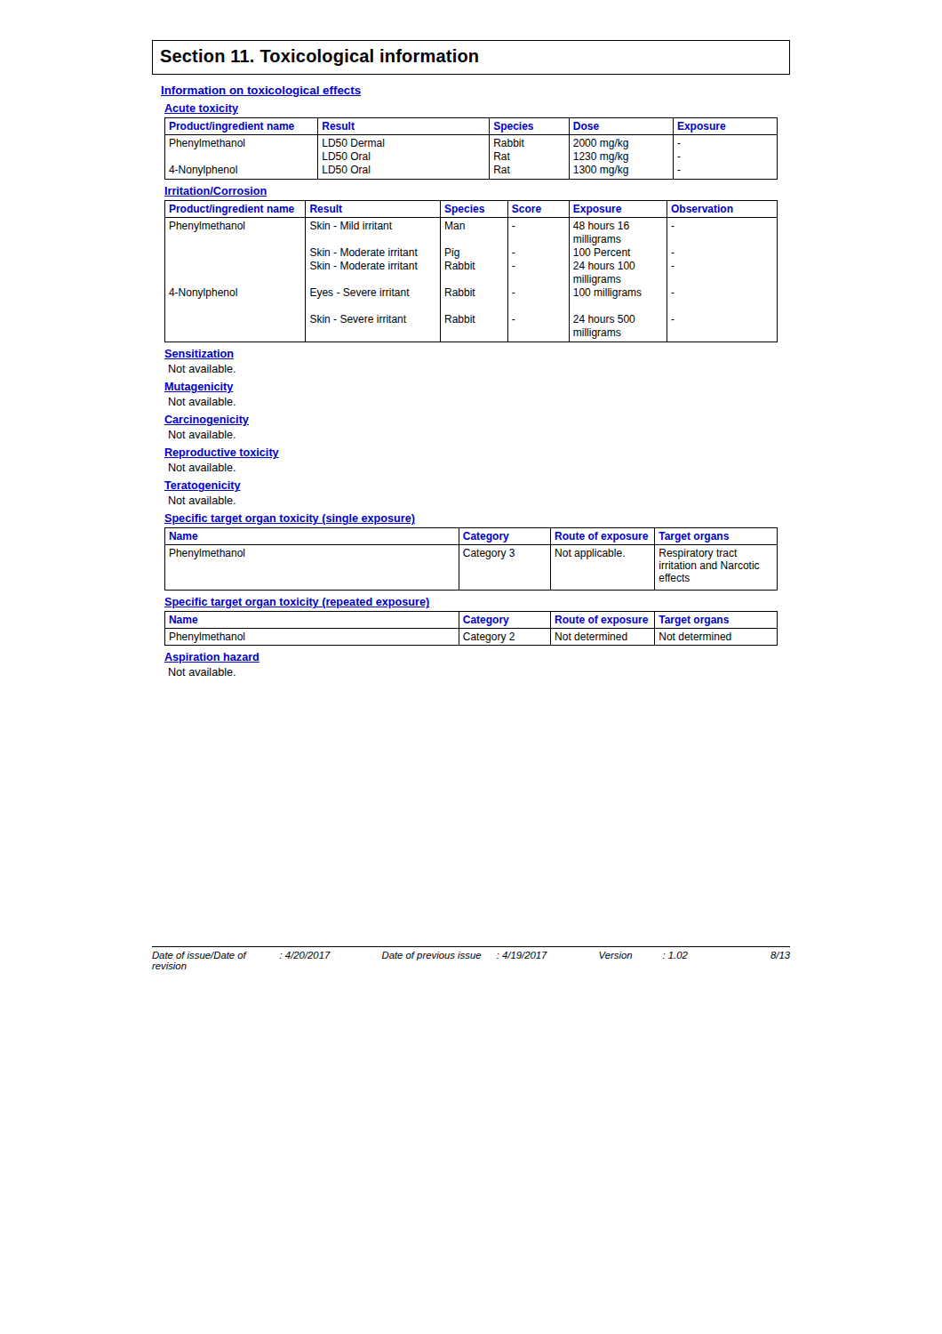Section 11. Toxicological information
Information on toxicological effects
Acute toxicity
| Product/ingredient name | Result | Species | Dose | Exposure |
| --- | --- | --- | --- | --- |
| Phenylmethanol 4-Nonylphenol | LD50 Dermal LD50 Oral LD50 Oral | Rabbit Rat Rat | 2000 mg/kg 1230 mg/kg 1300 mg/kg | - - - |
Irritation/Corrosion
| Product/ingredient name | Result | Species | Score | Exposure | Observation |
| --- | --- | --- | --- | --- | --- |
| Phenylmethanol 4-Nonylphenol | Skin - Mild irritant Skin - Moderate irritant Skin - Moderate irritant Eyes - Severe irritant Skin - Severe irritant | Man Pig Rabbit Rabbit Rabbit | - - - - - | 48 hours 16 milligrams 100 Percent 24 hours 100 milligrams 100 milligrams 24 hours 500 milligrams | - - - - - |
Sensitization
Not available.
Mutagenicity
Not available.
Carcinogenicity
Not available.
Reproductive toxicity
Not available.
Teratogenicity
Not available.
Specific target organ toxicity (single exposure)
| Name | Category | Route of exposure | Target organs |
| --- | --- | --- | --- |
| Phenylmethanol | Category 3 | Not applicable. | Respiratory tract irritation and Narcotic effects |
Specific target organ toxicity (repeated exposure)
| Name | Category | Route of exposure | Target organs |
| --- | --- | --- | --- |
| Phenylmethanol | Category 2 | Not determined | Not determined |
Aspiration hazard
Not available.
| Date of issue/Date of revision | : 4/20/2017 | Date of previous issue | : 4/19/2017 | Version | : 1.02 | 8/13 |